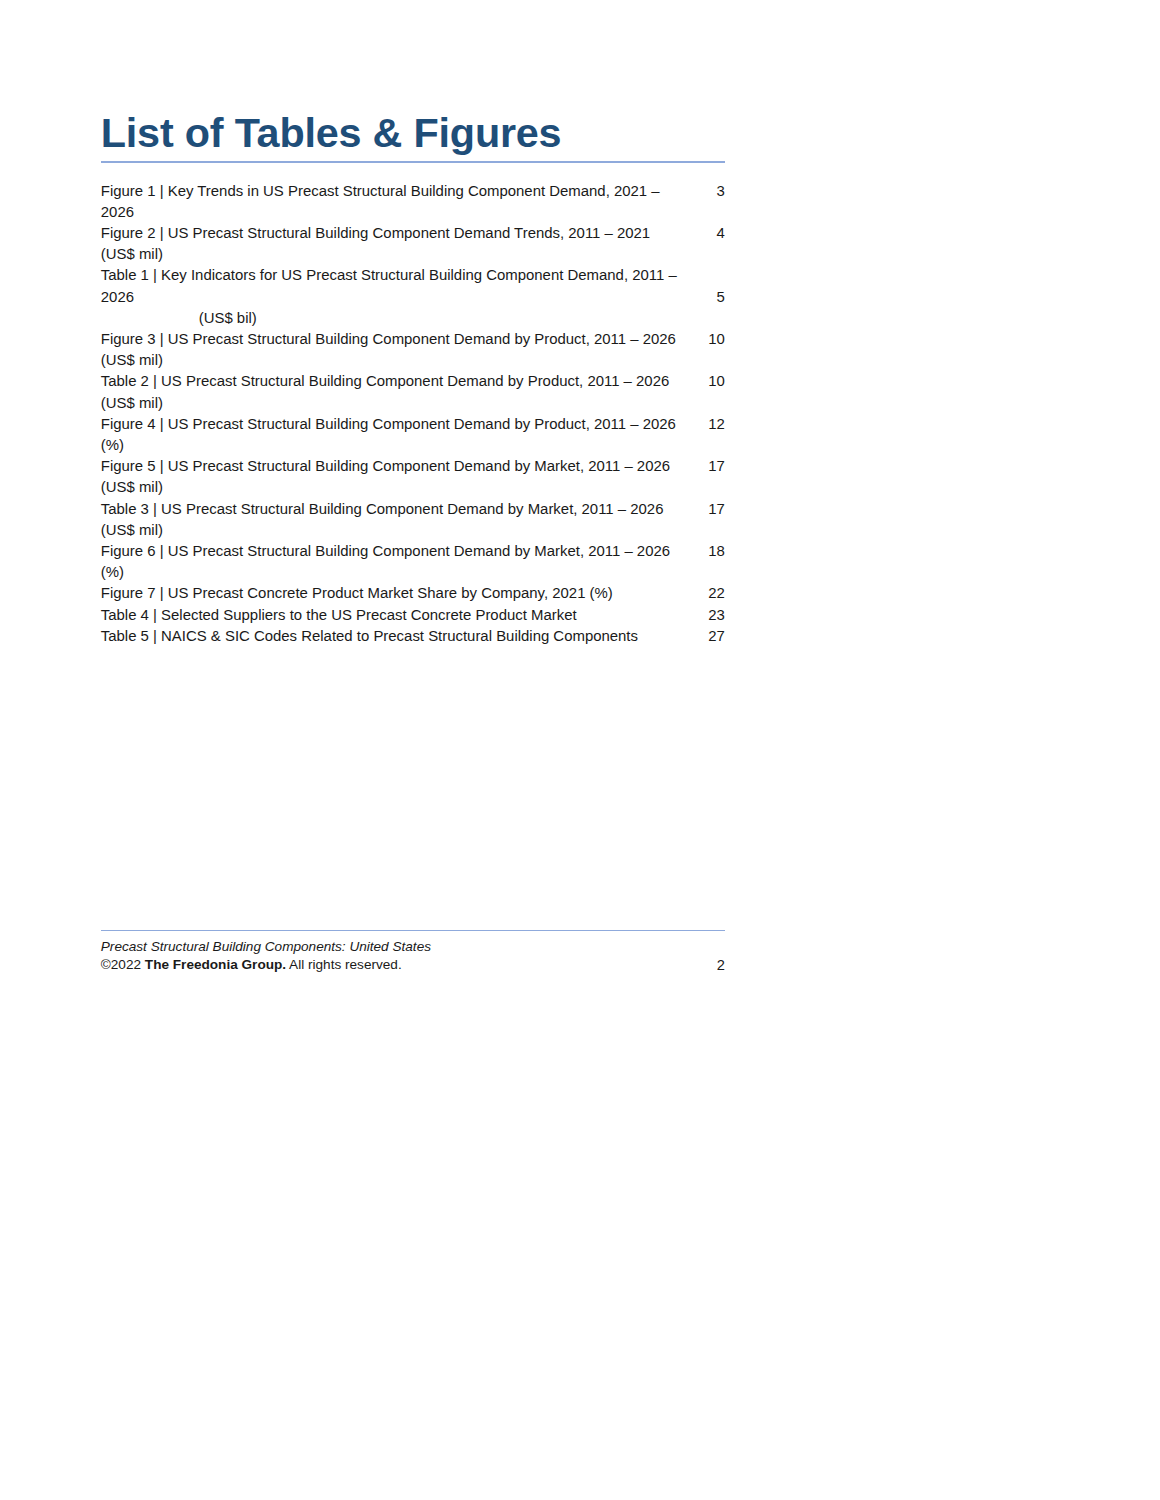List of Tables & Figures
| Figure 1 / Key Trends in US Precast Structural Building Component Demand, 2021 – 2026 | 3 |
| Figure 2 / US Precast Structural Building Component Demand Trends, 2011 – 2021 (US$ mil) | 4 |
| Table 1 / Key Indicators for US Precast Structural Building Component Demand, 2011 – 2026 (US$ bil) | 5 |
| Figure 3 / US Precast Structural Building Component Demand by Product, 2011 – 2026 (US$ mil) | 10 |
| Table 2 / US Precast Structural Building Component Demand by Product, 2011 – 2026 (US$ mil) | 10 |
| Figure 4 / US Precast Structural Building Component Demand by Product, 2011 – 2026 (%) | 12 |
| Figure 5 / US Precast Structural Building Component Demand by Market, 2011 – 2026 (US$ mil) | 17 |
| Table 3 / US Precast Structural Building Component Demand by Market, 2011 – 2026 (US$ mil) | 17 |
| Figure 6 / US Precast Structural Building Component Demand by Market, 2011 – 2026 (%) | 18 |
| Figure 7 / US Precast Concrete Product Market Share by Company, 2021 (%) | 22 |
| Table 4 / Selected Suppliers to the US Precast Concrete Product Market | 23 |
| Table 5 / NAICS & SIC Codes Related to Precast Structural Building Components | 27 |
Precast Structural Building Components: United States
©2022 The Freedonia Group. All rights reserved.
2